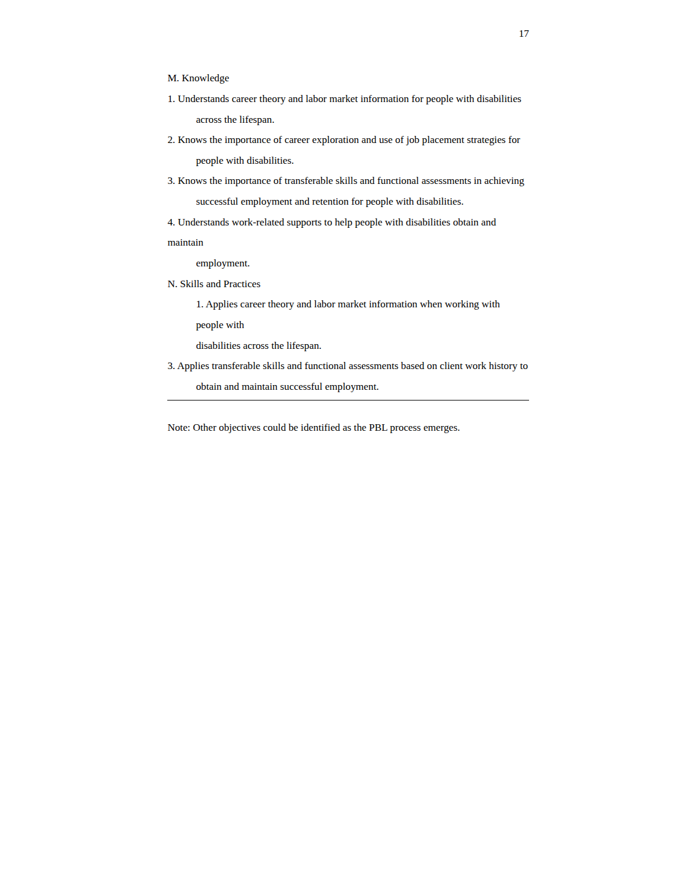17
M. Knowledge
1. Understands career theory and labor market information for people with disabilities
across the lifespan.
2. Knows the importance of career exploration and use of job placement strategies for
people with disabilities.
3. Knows the importance of transferable skills and functional assessments in achieving
successful employment and retention for people with disabilities.
4. Understands work-related supports to help people with disabilities obtain and maintain
employment.
N. Skills and Practices
1. Applies career theory and labor market information when working with people with
disabilities across the lifespan.
3. Applies transferable skills and functional assessments based on client work history to
obtain and maintain successful employment.
Note: Other objectives could be identified as the PBL process emerges.